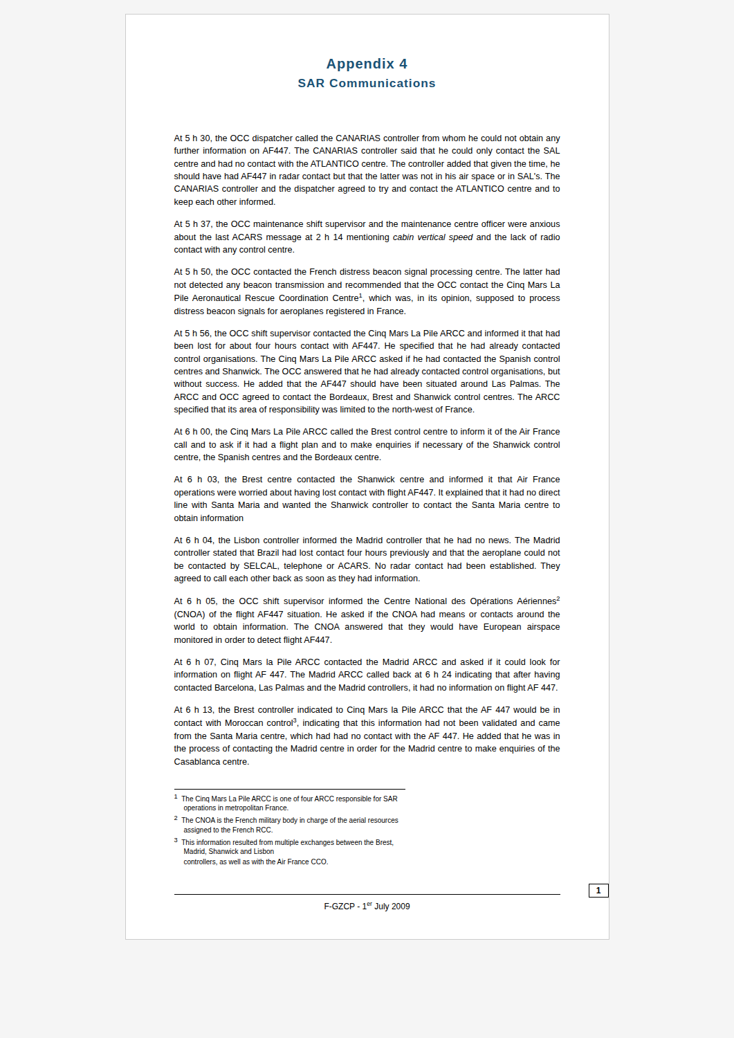Appendix 4
SAR Communications
At 5 h 30, the OCC dispatcher called the CANARIAS controller from whom he could not obtain any further information on AF447. The CANARIAS controller said that he could only contact the SAL centre and had no contact with the ATLANTICO centre. The controller added that given the time, he should have had AF447 in radar contact but that the latter was not in his air space or in SAL's. The CANARIAS controller and the dispatcher agreed to try and contact the ATLANTICO centre and to keep each other informed.
At 5 h 37, the OCC maintenance shift supervisor and the maintenance centre officer were anxious about the last ACARS message at 2 h 14 mentioning cabin vertical speed and the lack of radio contact with any control centre.
At 5 h 50, the OCC contacted the French distress beacon signal processing centre. The latter had not detected any beacon transmission and recommended that the OCC contact the Cinq Mars La Pile Aeronautical Rescue Coordination Centre1, which was, in its opinion, supposed to process distress beacon signals for aeroplanes registered in France.
At 5 h 56, the OCC shift supervisor contacted the Cinq Mars La Pile ARCC and informed it that had been lost for about four hours contact with AF447. He specified that he had already contacted control organisations. The Cinq Mars La Pile ARCC asked if he had contacted the Spanish control centres and Shanwick. The OCC answered that he had already contacted control organisations, but without success. He added that the AF447 should have been situated around Las Palmas. The ARCC and OCC agreed to contact the Bordeaux, Brest and Shanwick control centres. The ARCC specified that its area of responsibility was limited to the north-west of France.
At 6 h 00, the Cinq Mars La Pile ARCC called the Brest control centre to inform it of the Air France call and to ask if it had a flight plan and to make enquiries if necessary of the Shanwick control centre, the Spanish centres and the Bordeaux centre.
At 6 h 03, the Brest centre contacted the Shanwick centre and informed it that Air France operations were worried about having lost contact with flight AF447. It explained that it had no direct line with Santa Maria and wanted the Shanwick controller to contact the Santa Maria centre to obtain information
At 6 h 04, the Lisbon controller informed the Madrid controller that he had no news. The Madrid controller stated that Brazil had lost contact four hours previously and that the aeroplane could not be contacted by SELCAL, telephone or ACARS. No radar contact had been established. They agreed to call each other back as soon as they had information.
At 6 h 05, the OCC shift supervisor informed the Centre National des Opérations Aériennes2 (CNOA) of the flight AF447 situation. He asked if the CNOA had means or contacts around the world to obtain information. The CNOA answered that they would have European airspace monitored in order to detect flight AF447.
At 6 h 07, Cinq Mars la Pile ARCC contacted the Madrid ARCC and asked if it could look for information on flight AF 447. The Madrid ARCC called back at 6 h 24 indicating that after having contacted Barcelona, Las Palmas and the Madrid controllers, it had no information on flight AF 447.
At 6 h 13, the Brest controller indicated to Cinq Mars la Pile ARCC that the AF 447 would be in contact with Moroccan control3, indicating that this information had not been validated and came from the Santa Maria centre, which had had no contact with the AF 447. He added that he was in the process of contacting the Madrid centre in order for the Madrid centre to make enquiries of the Casablanca centre.
1 The Cinq Mars La Pile ARCC is one of four ARCC responsible for SAR operations in metropolitan France.
2 The CNOA is the French military body in charge of the aerial resources assigned to the French RCC.
3 This information resulted from multiple exchanges between the Brest, Madrid, Shanwick and Lisbon
controllers, as well as with the Air France CCO.
1
F-GZCP - 1er July 2009